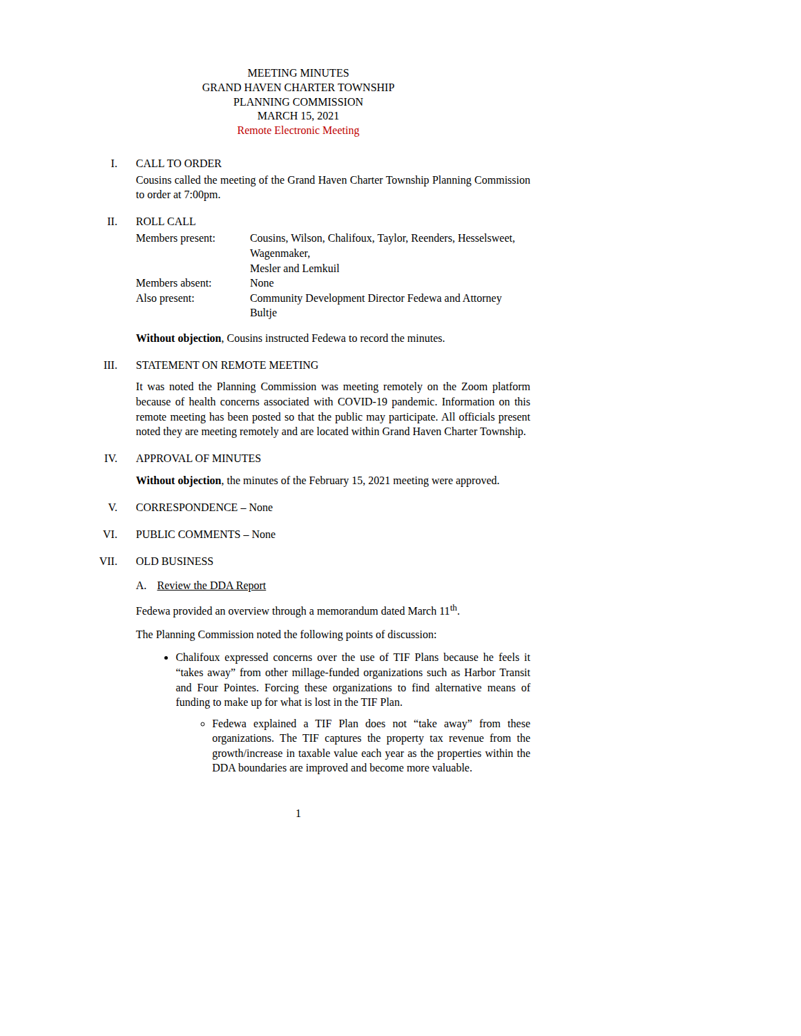MEETING MINUTES
GRAND HAVEN CHARTER TOWNSHIP
PLANNING COMMISSION
MARCH 15, 2021
Remote Electronic Meeting
I.
CALL TO ORDER
Cousins called the meeting of the Grand Haven Charter Township Planning Commission to order at 7:00pm.
II.
ROLL CALL
Members present:
Cousins, Wilson, Chalifoux, Taylor, Reenders, Hesselsweet, Wagenmaker,
Mesler and Lemkuil
Members absent:
None
Also present:
Community Development Director Fedewa and Attorney Bultje
Without objection, Cousins instructed Fedewa to record the minutes.
III.
STATEMENT ON REMOTE MEETING
It was noted the Planning Commission was meeting remotely on the Zoom platform because of health concerns associated with COVID-19 pandemic. Information on this remote meeting has been posted so that the public may participate. All officials present noted they are meeting remotely and are located within Grand Haven Charter Township.
IV.
APPROVAL OF MINUTES
Without objection, the minutes of the February 15, 2021 meeting were approved.
V.
CORRESPONDENCE – None
VI.
PUBLIC COMMENTS – None
VII.
OLD BUSINESS
A. Review the DDA Report
Fedewa provided an overview through a memorandum dated March 11th.
The Planning Commission noted the following points of discussion:
Chalifoux expressed concerns over the use of TIF Plans because he feels it “takes away” from other millage-funded organizations such as Harbor Transit and Four Pointes. Forcing these organizations to find alternative means of funding to make up for what is lost in the TIF Plan.
Fedewa explained a TIF Plan does not “take away” from these organizations. The TIF captures the property tax revenue from the growth/increase in taxable value each year as the properties within the DDA boundaries are improved and become more valuable.
1